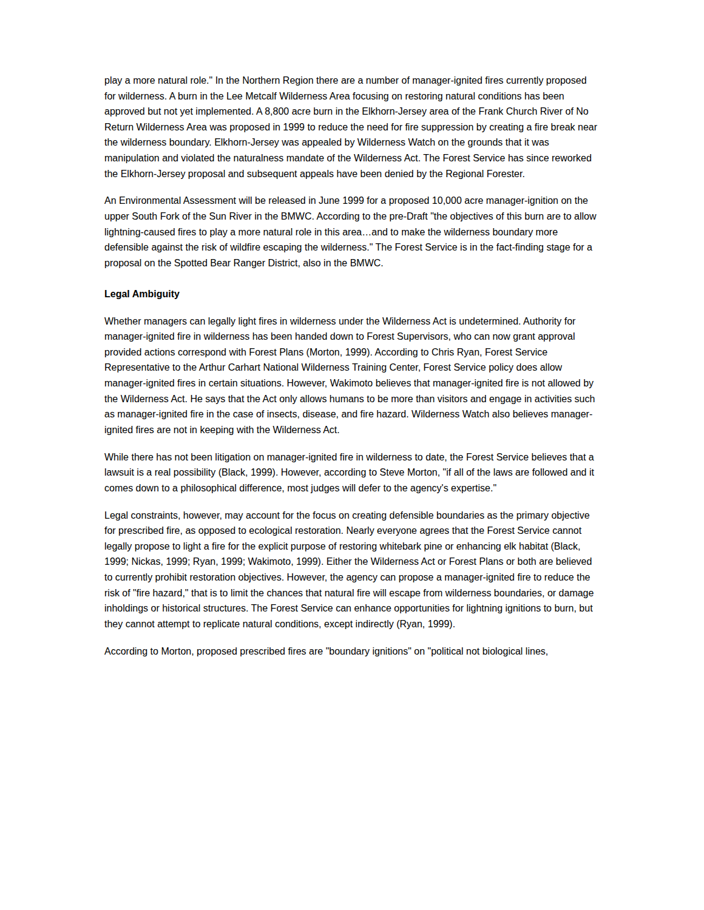play a more natural role." In the Northern Region there are a number of manager-ignited fires currently proposed for wilderness. A burn in the Lee Metcalf Wilderness Area focusing on restoring natural conditions has been approved but not yet implemented. A 8,800 acre burn in the Elkhorn-Jersey area of the Frank Church River of No Return Wilderness Area was proposed in 1999 to reduce the need for fire suppression by creating a fire break near the wilderness boundary. Elkhorn-Jersey was appealed by Wilderness Watch on the grounds that it was manipulation and violated the naturalness mandate of the Wilderness Act. The Forest Service has since reworked the Elkhorn-Jersey proposal and subsequent appeals have been denied by the Regional Forester.
An Environmental Assessment will be released in June 1999 for a proposed 10,000 acre manager-ignition on the upper South Fork of the Sun River in the BMWC. According to the pre-Draft "the objectives of this burn are to allow lightning-caused fires to play a more natural role in this area…and to make the wilderness boundary more defensible against the risk of wildfire escaping the wilderness." The Forest Service is in the fact-finding stage for a proposal on the Spotted Bear Ranger District, also in the BMWC.
Legal Ambiguity
Whether managers can legally light fires in wilderness under the Wilderness Act is undetermined. Authority for manager-ignited fire in wilderness has been handed down to Forest Supervisors, who can now grant approval provided actions correspond with Forest Plans (Morton, 1999). According to Chris Ryan, Forest Service Representative to the Arthur Carhart National Wilderness Training Center, Forest Service policy does allow manager-ignited fires in certain situations. However, Wakimoto believes that manager-ignited fire is not allowed by the Wilderness Act. He says that the Act only allows humans to be more than visitors and engage in activities such as manager-ignited fire in the case of insects, disease, and fire hazard. Wilderness Watch also believes manager-ignited fires are not in keeping with the Wilderness Act.
While there has not been litigation on manager-ignited fire in wilderness to date, the Forest Service believes that a lawsuit is a real possibility (Black, 1999). However, according to Steve Morton, "if all of the laws are followed and it comes down to a philosophical difference, most judges will defer to the agency's expertise."
Legal constraints, however, may account for the focus on creating defensible boundaries as the primary objective for prescribed fire, as opposed to ecological restoration. Nearly everyone agrees that the Forest Service cannot legally propose to light a fire for the explicit purpose of restoring whitebark pine or enhancing elk habitat (Black, 1999; Nickas, 1999; Ryan, 1999; Wakimoto, 1999). Either the Wilderness Act or Forest Plans or both are believed to currently prohibit restoration objectives. However, the agency can propose a manager-ignited fire to reduce the risk of "fire hazard," that is to limit the chances that natural fire will escape from wilderness boundaries, or damage inholdings or historical structures. The Forest Service can enhance opportunities for lightning ignitions to burn, but they cannot attempt to replicate natural conditions, except indirectly (Ryan, 1999).
According to Morton, proposed prescribed fires are "boundary ignitions" on "political not biological lines,